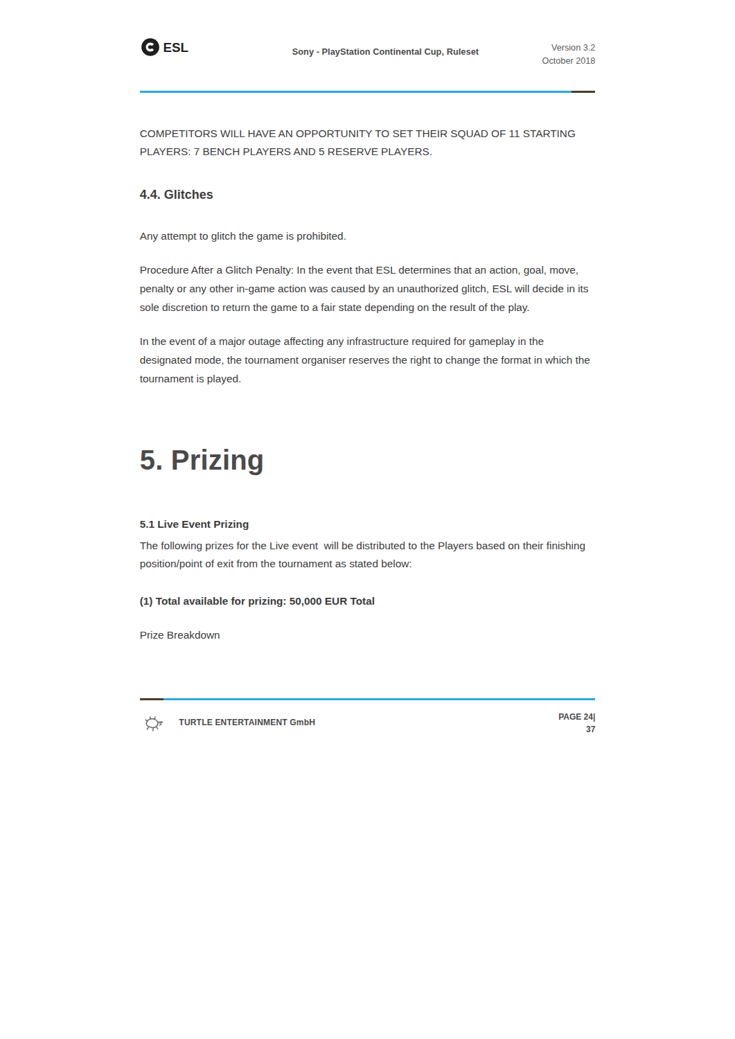ESL
Sony - PlayStation Continental Cup, Ruleset
Version 3.2
October 2018
Competitors will have an opportunity to set their squad of 11 starting players: 7 bench players and 5 reserve players.
4.4. Glitches
Any attempt to glitch the game is prohibited.
Procedure After a Glitch Penalty: In the event that ESL determines that an action, goal, move, penalty or any other in-game action was caused by an unauthorized glitch, ESL will decide in its sole discretion to return the game to a fair state depending on the result of the play.
In the event of a major outage affecting any infrastructure required for gameplay in the designated mode, the tournament organiser reserves the right to change the format in which the tournament is played.
5. Prizing
5.1 Live Event Prizing
The following prizes for the Live event will be distributed to the Players based on their finishing position/point of exit from the tournament as stated below:
(1) Total available for prizing: 50,000 EUR Total
Prize Breakdown
TURTLE ENTERTAINMENT GmbH
PAGE 24|
37